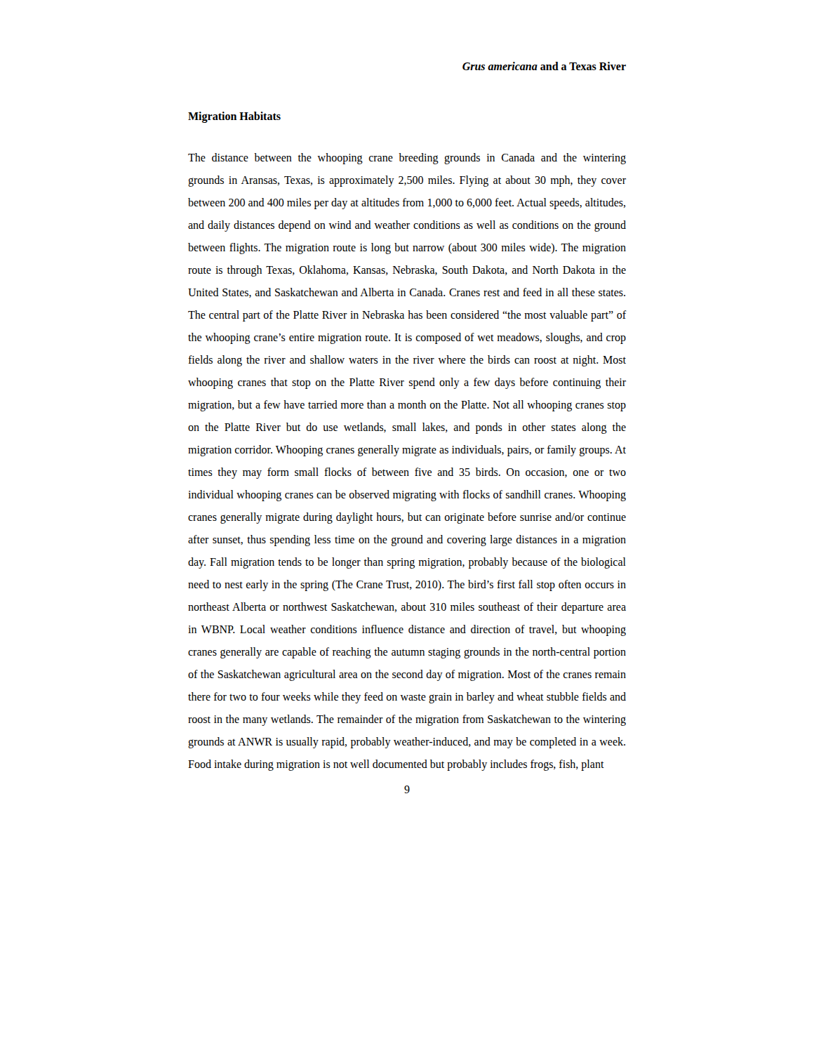Grus americana and a Texas River
Migration Habitats
The distance between the whooping crane breeding grounds in Canada and the wintering grounds in Aransas, Texas, is approximately 2,500 miles. Flying at about 30 mph, they cover between 200 and 400 miles per day at altitudes from 1,000 to 6,000 feet. Actual speeds, altitudes, and daily distances depend on wind and weather conditions as well as conditions on the ground between flights. The migration route is long but narrow (about 300 miles wide). The migration route is through Texas, Oklahoma, Kansas, Nebraska, South Dakota, and North Dakota in the United States, and Saskatchewan and Alberta in Canada. Cranes rest and feed in all these states. The central part of the Platte River in Nebraska has been considered “the most valuable part” of the whooping crane’s entire migration route. It is composed of wet meadows, sloughs, and crop fields along the river and shallow waters in the river where the birds can roost at night. Most whooping cranes that stop on the Platte River spend only a few days before continuing their migration, but a few have tarried more than a month on the Platte. Not all whooping cranes stop on the Platte River but do use wetlands, small lakes, and ponds in other states along the migration corridor. Whooping cranes generally migrate as individuals, pairs, or family groups. At times they may form small flocks of between five and 35 birds. On occasion, one or two individual whooping cranes can be observed migrating with flocks of sandhill cranes. Whooping cranes generally migrate during daylight hours, but can originate before sunrise and/or continue after sunset, thus spending less time on the ground and covering large distances in a migration day. Fall migration tends to be longer than spring migration, probably because of the biological need to nest early in the spring (The Crane Trust, 2010). The bird’s first fall stop often occurs in northeast Alberta or northwest Saskatchewan, about 310 miles southeast of their departure area in WBNP. Local weather conditions influence distance and direction of travel, but whooping cranes generally are capable of reaching the autumn staging grounds in the north-central portion of the Saskatchewan agricultural area on the second day of migration. Most of the cranes remain there for two to four weeks while they feed on waste grain in barley and wheat stubble fields and roost in the many wetlands. The remainder of the migration from Saskatchewan to the wintering grounds at ANWR is usually rapid, probably weather-induced, and may be completed in a week. Food intake during migration is not well documented but probably includes frogs, fish, plant
9